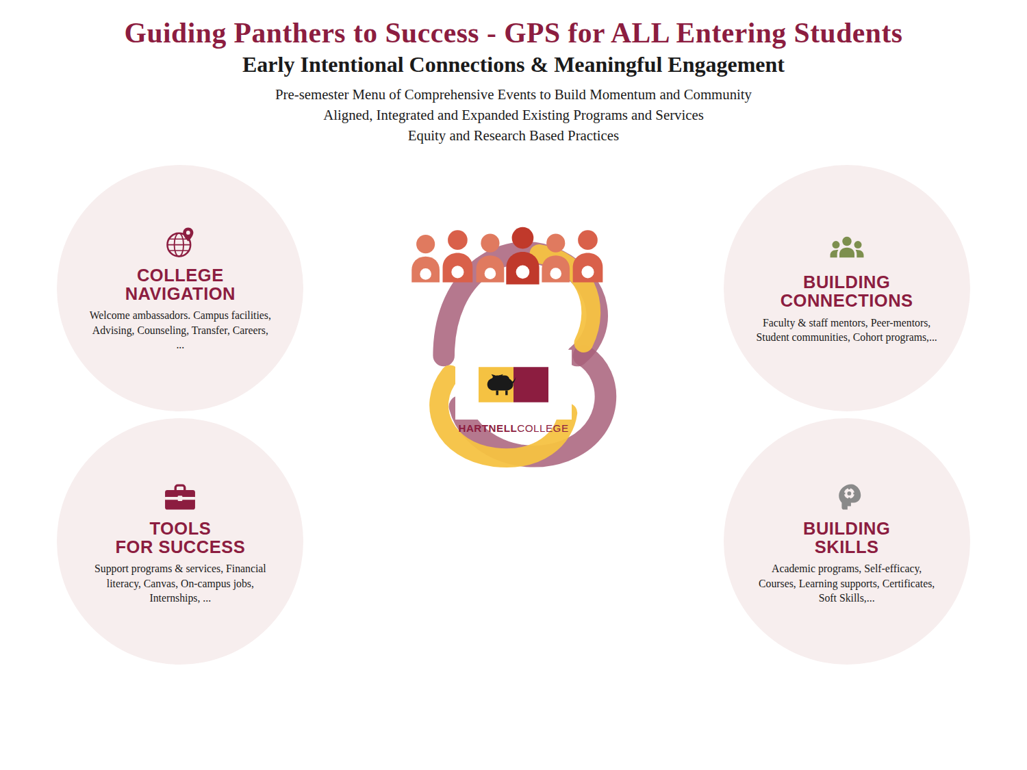Guiding Panthers to Success - GPS for ALL Entering Students
Early Intentional Connections & Meaningful Engagement
Pre-semester Menu of Comprehensive Events to Build Momentum and Community
Aligned, Integrated and Expanded Existing Programs and Services
Equity and Research Based Practices
College
Navigation
Welcome ambassadors. Campus facilities, Advising, Counseling, Transfer, Careers, ...
Building
Connections
Faculty & staff mentors, Peer-mentors, Student communities, Cohort programs,...
HARTNELL COLLEGE
Tools
for Success
Support programs & services, Financial literacy, Canvas, On-campus jobs, Internships, ...
Building
Skills
Academic programs, Self-efficacy, Courses, Learning supports, Certificates, Soft Skills,...